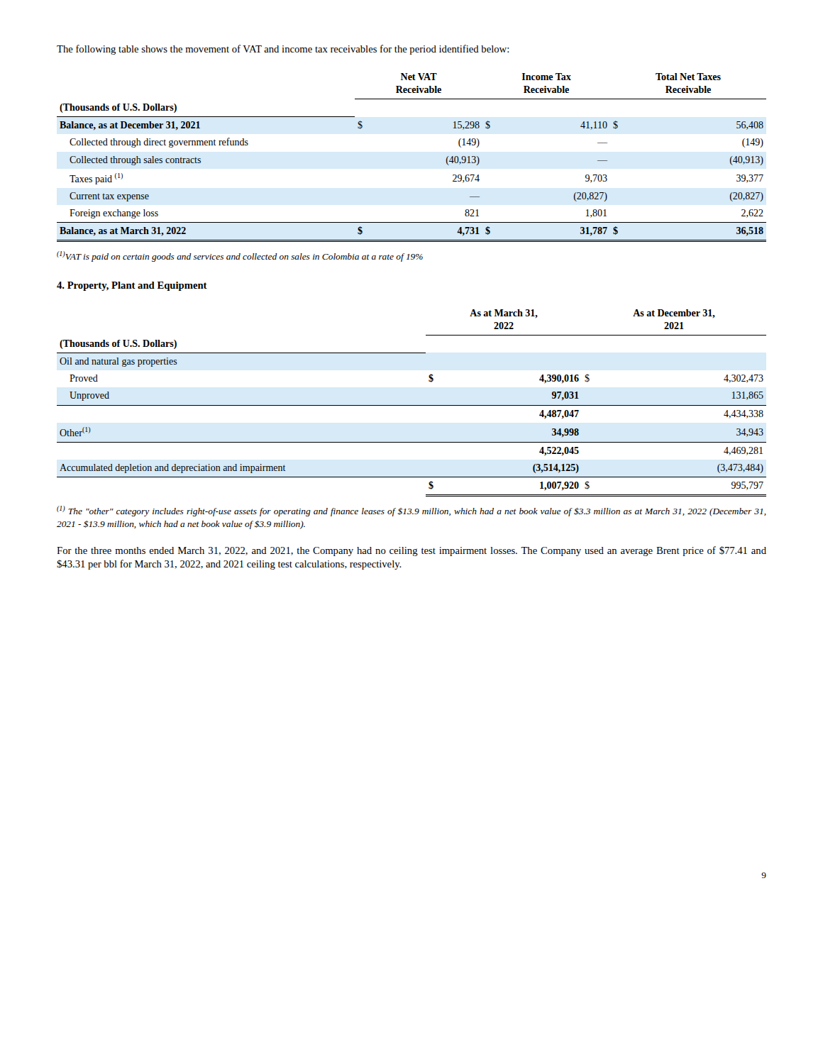The following table shows the movement of VAT and income tax receivables for the period identified below:
| | Net VAT Receivable | Income Tax Receivable | Total Net Taxes Receivable |
| --- | --- | --- | --- |
| (Thousands of U.S. Dollars) | | | |
| Balance, as at December 31, 2021 | $ | 15,298 | $ | 41,110 | $ | 56,408 |
| Collected through direct government refunds | | (149) | | — | | (149) |
| Collected through sales contracts | | (40,913) | | — | | (40,913) |
| Taxes paid (1) | | 29,674 | | 9,703 | | 39,377 |
| Current tax expense | | — | | (20,827) | | (20,827) |
| Foreign exchange loss | | 821 | | 1,801 | | 2,622 |
| Balance, as at March 31, 2022 | $ | 4,731 | $ | 31,787 | $ | 36,518 |
(1)VAT is paid on certain goods and services and collected on sales in Colombia at a rate of 19%
4. Property, Plant and Equipment
| | As at March 31, 2022 | As at December 31, 2021 |
| --- | --- | --- |
| (Thousands of U.S. Dollars) | | |
| Oil and natural gas properties | | | | |
| Proved | $ | 4,390,016 | $ | 4,302,473 |
| Unproved | | 97,031 | | 131,865 |
| | | 4,487,047 | | 4,434,338 |
| Other (1) | | 34,998 | | 34,943 |
| | | 4,522,045 | | 4,469,281 |
| Accumulated depletion and depreciation and impairment | | (3,514,125) | | (3,473,484) |
| | $ | 1,007,920 | $ | 995,797 |
(1) The "other" category includes right-of-use assets for operating and finance leases of $13.9 million, which had a net book value of $3.3 million as at March 31, 2022 (December 31, 2021 - $13.9 million, which had a net book value of $3.9 million).
For the three months ended March 31, 2022, and 2021, the Company had no ceiling test impairment losses. The Company used an average Brent price of $77.41 and $43.31 per bbl for March 31, 2022, and 2021 ceiling test calculations, respectively.
9